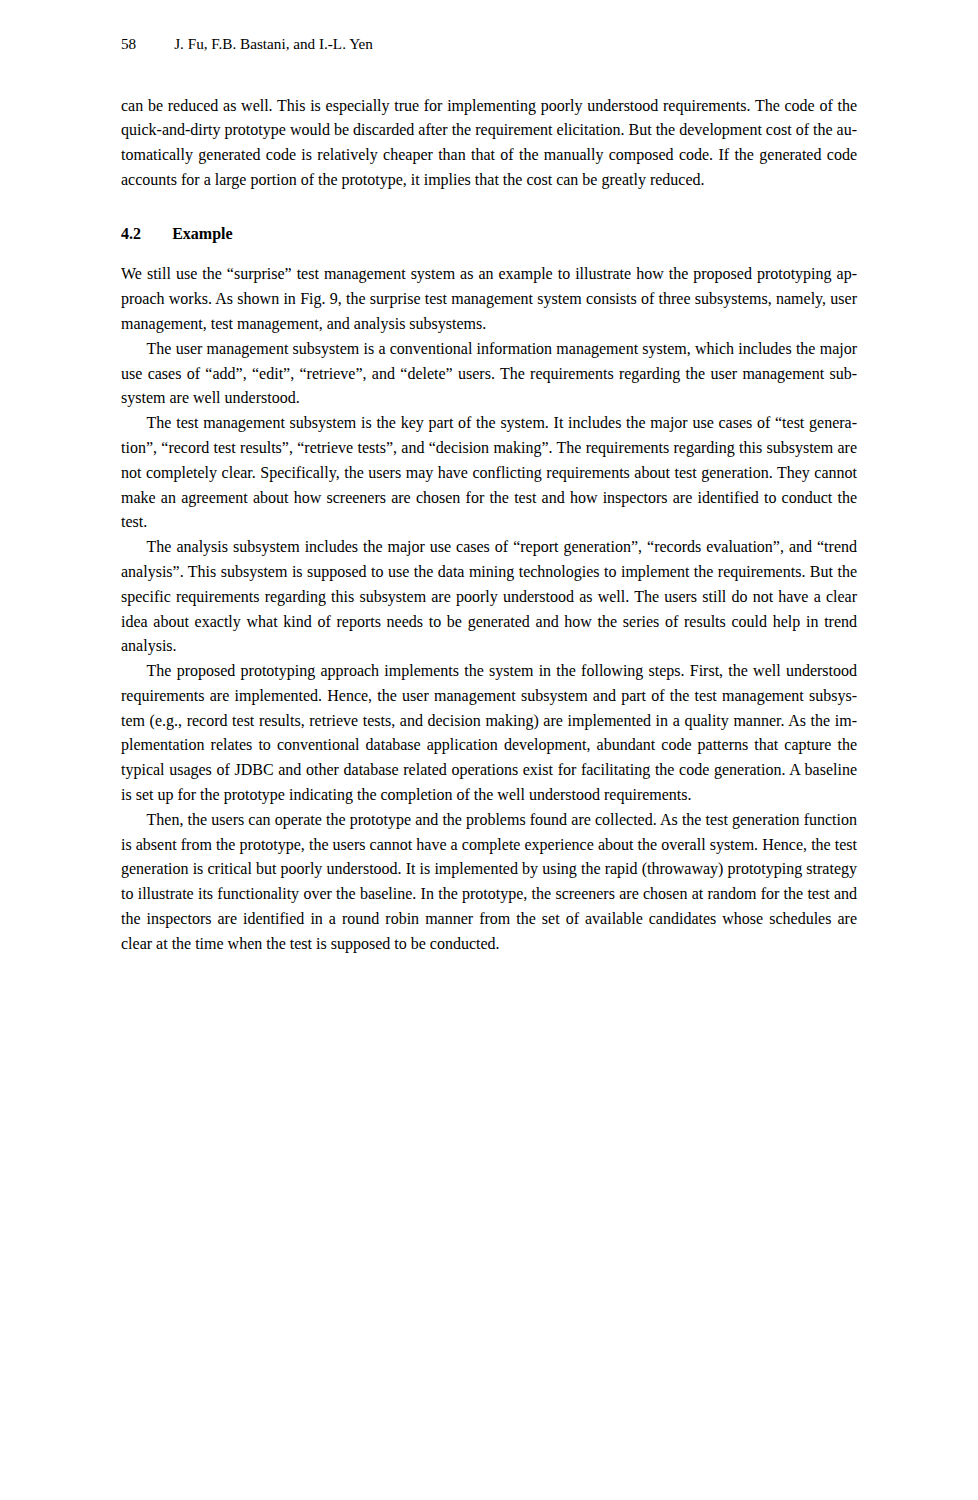58 J. Fu, F.B. Bastani, and I.-L. Yen
can be reduced as well. This is especially true for implementing poorly understood requirements. The code of the quick-and-dirty prototype would be discarded after the requirement elicitation. But the development cost of the automatically generated code is relatively cheaper than that of the manually composed code. If the generated code accounts for a large portion of the prototype, it implies that the cost can be greatly reduced.
4.2 Example
We still use the “surprise” test management system as an example to illustrate how the proposed prototyping approach works. As shown in Fig. 9, the surprise test management system consists of three subsystems, namely, user management, test management, and analysis subsystems.
The user management subsystem is a conventional information management system, which includes the major use cases of “add”, “edit”, “retrieve”, and “delete” users. The requirements regarding the user management subsystem are well understood.
The test management subsystem is the key part of the system. It includes the major use cases of “test generation”, “record test results”, “retrieve tests”, and “decision making”. The requirements regarding this subsystem are not completely clear. Specifically, the users may have conflicting requirements about test generation. They cannot make an agreement about how screeners are chosen for the test and how inspectors are identified to conduct the test.
The analysis subsystem includes the major use cases of “report generation”, “records evaluation”, and “trend analysis”. This subsystem is supposed to use the data mining technologies to implement the requirements. But the specific requirements regarding this subsystem are poorly understood as well. The users still do not have a clear idea about exactly what kind of reports needs to be generated and how the series of results could help in trend analysis.
The proposed prototyping approach implements the system in the following steps. First, the well understood requirements are implemented. Hence, the user management subsystem and part of the test management subsystem (e.g., record test results, retrieve tests, and decision making) are implemented in a quality manner. As the implementation relates to conventional database application development, abundant code patterns that capture the typical usages of JDBC and other database related operations exist for facilitating the code generation. A baseline is set up for the prototype indicating the completion of the well understood requirements.
Then, the users can operate the prototype and the problems found are collected. As the test generation function is absent from the prototype, the users cannot have a complete experience about the overall system. Hence, the test generation is critical but poorly understood. It is implemented by using the rapid (throwaway) prototyping strategy to illustrate its functionality over the baseline. In the prototype, the screeners are chosen at random for the test and the inspectors are identified in a round robin manner from the set of available candidates whose schedules are clear at the time when the test is supposed to be conducted.